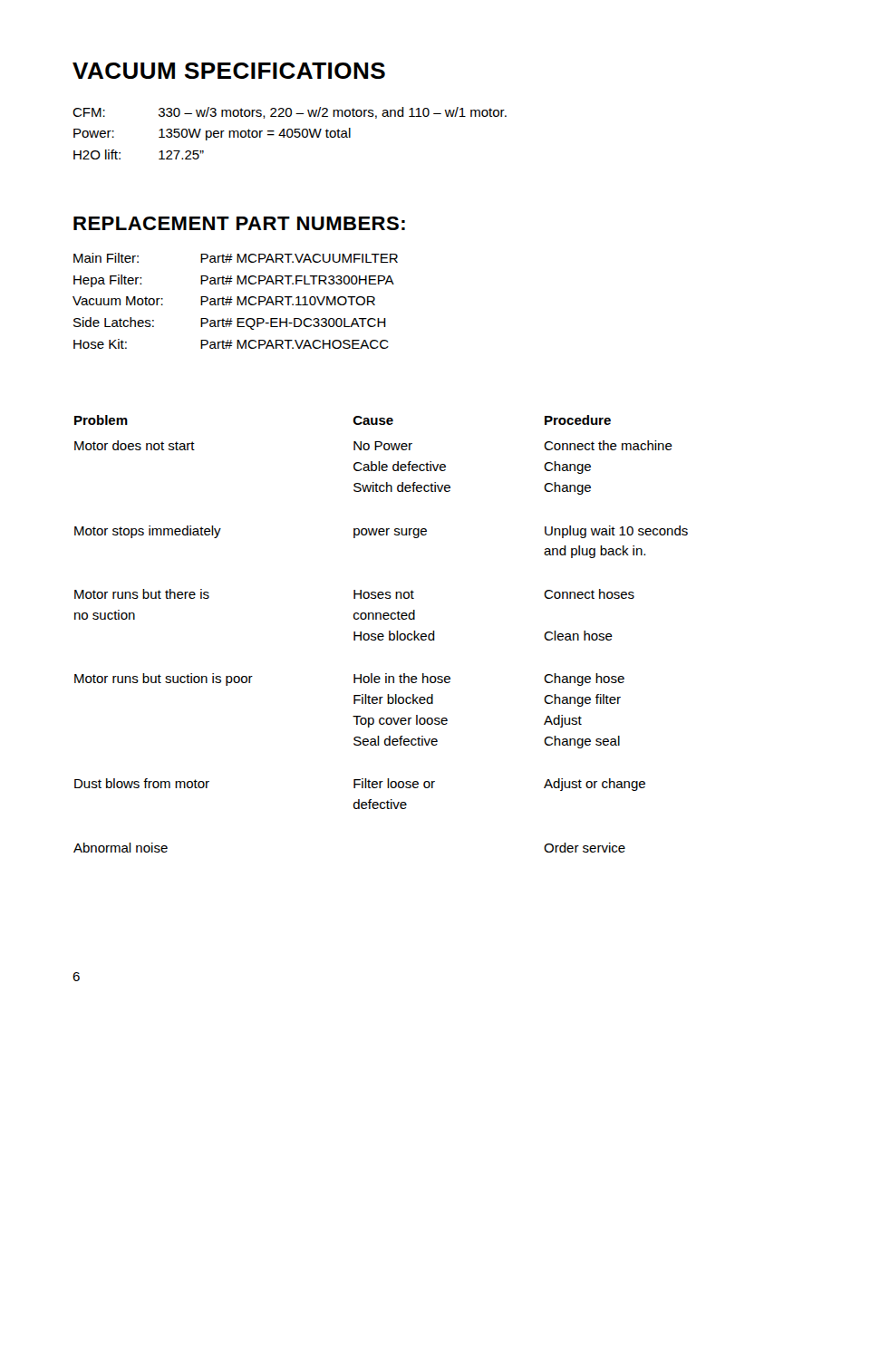VACUUM SPECIFICATIONS
| CFM: | 330 – w/3 motors, 220 – w/2 motors, and 110 – w/1 motor. |
| Power: | 1350W per motor = 4050W total |
| H2O lift: | 127.25” |
REPLACEMENT PART NUMBERS:
| Main Filter: | Part# MCPART.VACUUMFILTER |
| Hepa Filter: | Part# MCPART.FLTR3300HEPA |
| Vacuum Motor: | Part# MCPART.110VMOTOR |
| Side Latches: | Part# EQP-EH-DC3300LATCH |
| Hose Kit: | Part# MCPART.VACHOSEACC |
| Problem | Cause | Procedure |
| --- | --- | --- |
| Motor does not start | No Power | Connect the machine |
| | Cable defective | Change |
| | Switch defective | Change |
| Motor stops immediately | power surge | Unplug wait 10 seconds |
| | | and plug back in. |
| Motor runs but there is | Hoses not | Connect hoses |
| no suction | connected | |
| | Hose blocked | Clean hose |
| Motor runs but suction is poor | Hole in the hose | Change hose |
| | Filter blocked | Change filter |
| | Top cover loose | Adjust |
| | Seal defective | Change seal |
| Dust blows from motor | Filter loose or | Adjust or change |
| | defective | |
| Abnormal noise | | Order service |
6